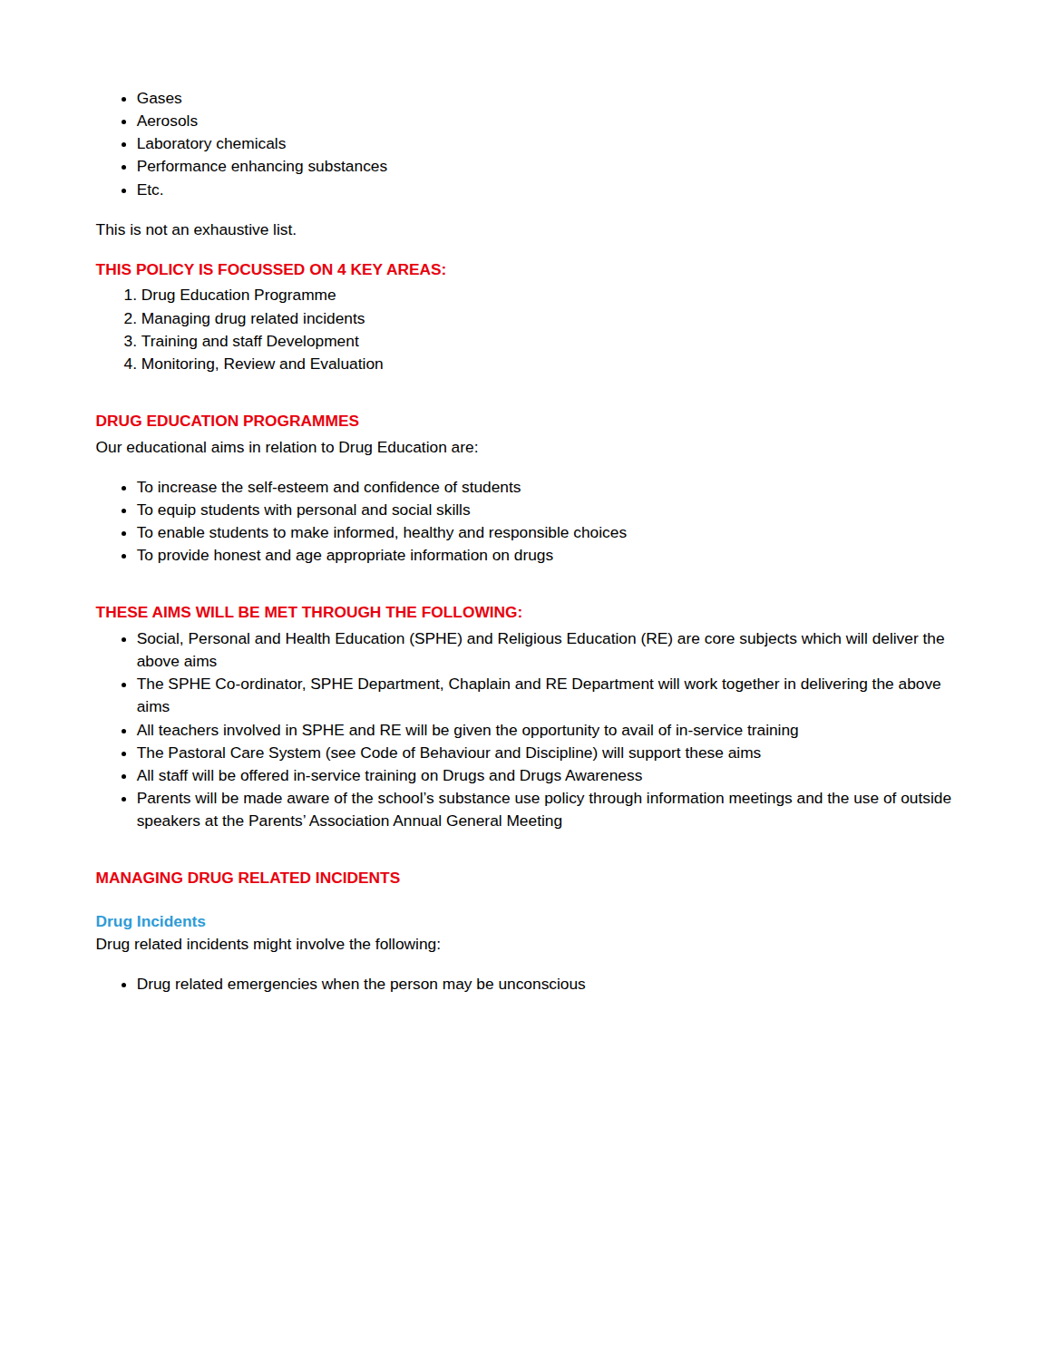Gases
Aerosols
Laboratory chemicals
Performance enhancing substances
Etc.
This is not an exhaustive list.
This policy is focussed on 4 key areas:
Drug Education Programme
Managing drug related incidents
Training and staff Development
Monitoring, Review and Evaluation
Drug Education Programmes
Our educational aims in relation to Drug Education are:
To increase the self-esteem and confidence of students
To equip students with personal and social skills
To enable students to make informed, healthy and responsible choices
To provide honest and age appropriate information on drugs
These aims will be met through the following:
Social, Personal and Health Education (SPHE) and Religious Education (RE) are core subjects which will deliver the above aims
The SPHE Co-ordinator, SPHE Department, Chaplain and RE Department will work together in delivering the above aims
All teachers involved in SPHE and RE will be given the opportunity to avail of in-service training
The Pastoral Care System (see Code of Behaviour and Discipline) will support these aims
All staff will be offered in-service training on Drugs and Drugs Awareness
Parents will be made aware of the school’s substance use policy through information meetings and the use of outside speakers at the Parents’ Association Annual General Meeting
Managing Drug Related Incidents
Drug Incidents
Drug related incidents might involve the following:
Drug related emergencies when the person may be unconscious